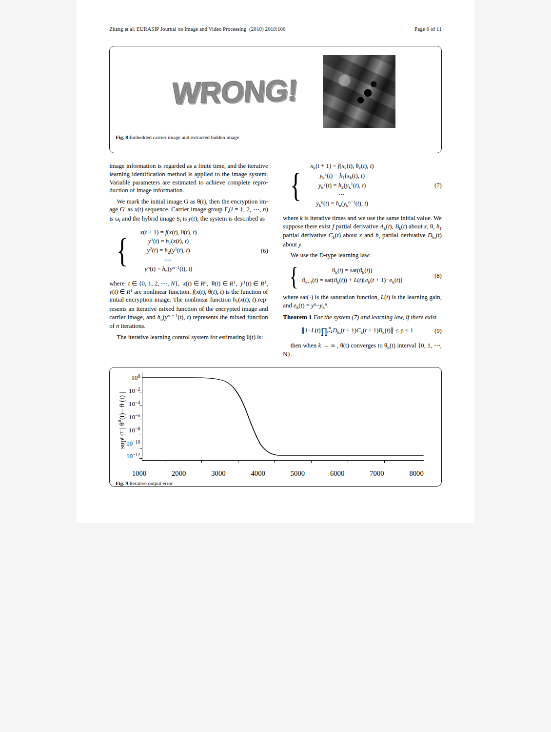Zhang et al. EURASIP Journal on Image and Video Processing (2018) 2018:100
Page 6 of 11
WRONG!
Fig. 8 Embedded carrier image and extracted hidden image
image information is regarded as a finite time, and the iterative learning identification method is applied to the image system. Variable parameters are estimated to achieve complete reproduction of image information.
We mark the initial image G as θ(t), then the encryption image G′ as x(t) sequence. Carrier image group Fi(i = 1, 2, ⋯, n) is ωi and the hybrid image Si is y(t); the system is described as
{
x(t + 1) = f(x(t), θ(t), t)
y 1(t) = h 1(x(t), t)
y 2(t) = h 2(y 1(t), t)
⋯
yn(t) = hn(yn−1(t), t)
(6)
where t ∈ {0, 1, 2, ⋯, N}, x(t) ∈ Rn, θ(t) ∈ R 1, y 1(t) ∈ R 1, y(t) ∈ R 1 are nonlinear function. f(x(t), θ(t), t) is the function of initial encryption image. The nonlinear function h 1(x(t), t) represents an iterative mixed function of the encrypted image and carrier image, and hn(yn − 1(t), t) represents the mixed function of n iterations.
The iterative learning control system for estimating θ(t) is:
{
xk(t + 1) = f(xk(t), θk(t), t)
yk 1(t) = h 1(xk(t), t)
yk 2(t) = h 2(yk 1(t), t)
⋯
ykn(t) = hn(ykn−1(t), t)
(7)
where k is iterative times and we use the same initial value. We suppose there exist f partial derivative Ak(t), Bk(t) about x, θ, h 1 partial derivative Ck(t) about x and hi partial derivative Dki(t) about y.
We use the D-type learning law:
{
θk(t) = sat(ϑk(t))
ϑk+1(t) = sat(ϑk(t)) + L(t)[ek(t + 1)−ek(t)]
(8)
where sat(·) is the saturation function, L(t) is the learning gain, and ek(t) = yn−ykn.
Theorem 1 For the system (7) and learning law, if there exist
∥1−L(t)∏ni=2 Dki(t + 1)Ck(t + 1)Bk(t)∥ ≤ ρ < 1
(9)
then when k → ∞ , θ(t) converges to θk(t) interval {0, 1, ⋯, N}.
sup0<T | θn(t)− θ (t) |
100
10−2
10−4
10−6
10−8
10−10
10−12
10002000300040005000600070008000
Fig. 9 Iterative output error